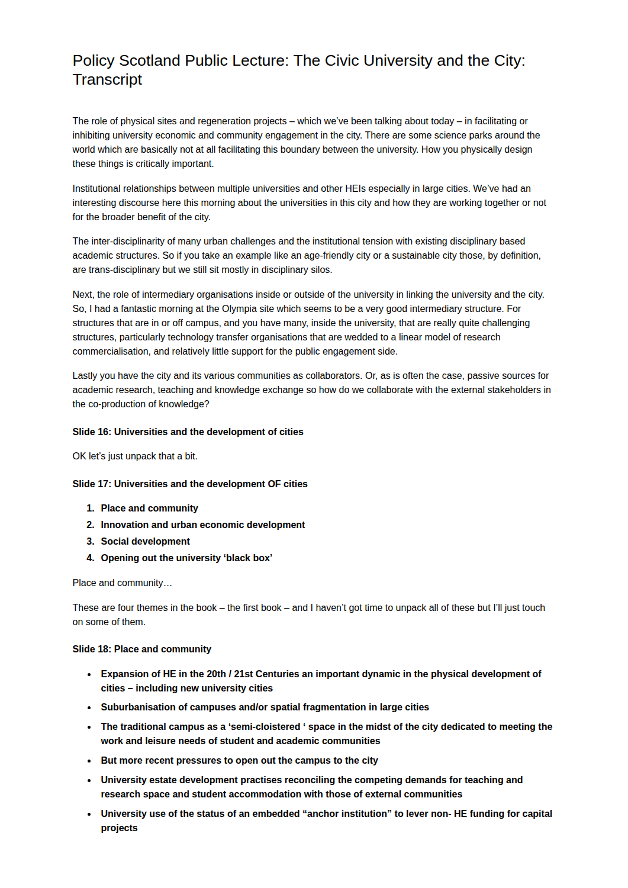Policy Scotland Public Lecture: The Civic University and the City: Transcript
The role of physical sites and regeneration projects – which we’ve been talking about today – in facilitating or inhibiting university economic and community engagement in the city. There are some science parks around the world which are basically not at all facilitating this boundary between the university. How you physically design these things is critically important.
Institutional relationships between multiple universities and other HEIs especially in large cities. We’ve had an interesting discourse here this morning about the universities in this city and how they are working together or not for the broader benefit of the city.
The inter-disciplinarity of many urban challenges and the institutional tension with existing disciplinary based academic structures. So if you take an example like an age-friendly city or a sustainable city those, by definition, are trans-disciplinary but we still sit mostly in disciplinary silos.
Next, the role of intermediary organisations inside or outside of the university in linking the university and the city. So, I had a fantastic morning at the Olympia site which seems to be a very good intermediary structure. For structures that are in or off campus, and you have many, inside the university, that are really quite challenging structures, particularly technology transfer organisations that are wedded to a linear model of research commercialisation, and relatively little support for the public engagement side.
Lastly you have the city and its various communities as collaborators. Or, as is often the case, passive sources for academic research, teaching and knowledge exchange so how do we collaborate with the external stakeholders in the co-production of knowledge?
Slide 16: Universities and the development of cities
OK let’s just unpack that a bit.
Slide 17: Universities and the development OF cities
Place and community
Innovation and urban economic development
Social development
Opening out the university ‘black box’
Place and community…
These are four themes in the book – the first book – and I haven’t got time to unpack all of these but I’ll just touch on some of them.
Slide 18: Place and community
Expansion of HE in the 20th / 21st Centuries an important dynamic in the physical development of cities – including new university cities
Suburbanisation of campuses and/or spatial fragmentation in large cities
The traditional campus as a ‘semi-cloistered ‘ space in the midst of the city dedicated to meeting the work and leisure needs of student and academic communities
But more recent pressures to open out the campus to the city
University estate development practises reconciling the competing demands for teaching and research space and student accommodation with those of external communities
University use of the status of an embedded “anchor institution” to lever non- HE funding for capital projects